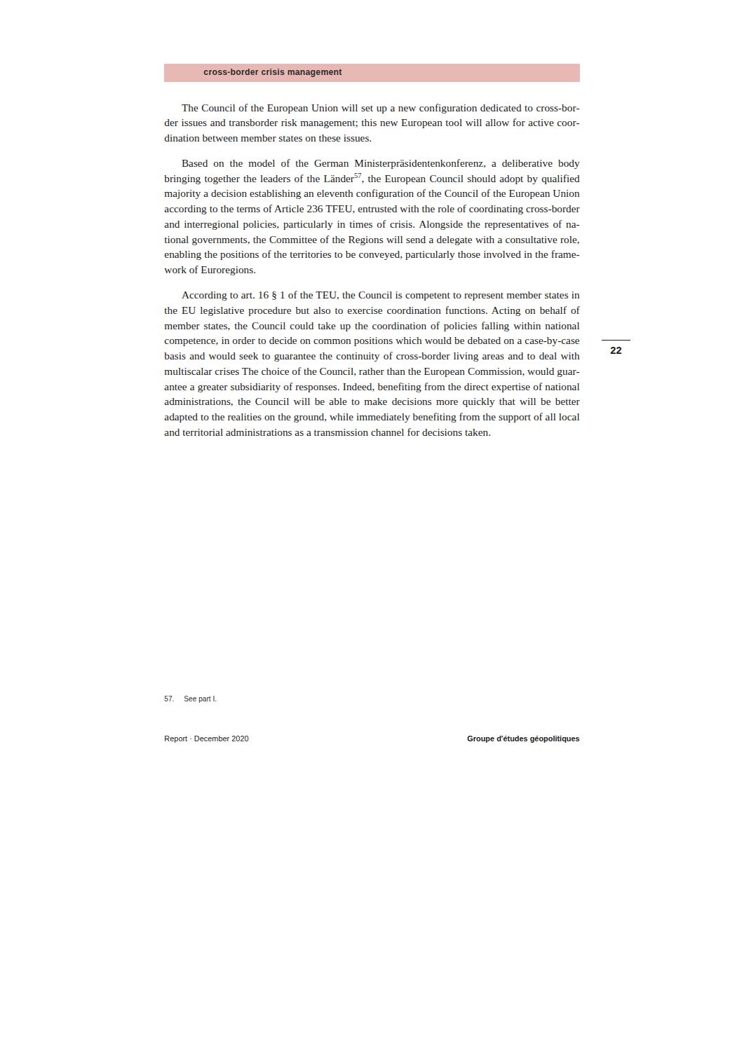cross-border crisis management
The Council of the European Union will set up a new configuration dedicated to cross-border issues and transborder risk management; this new European tool will allow for active coordination between member states on these issues.
Based on the model of the German Ministerpräsidentenkonferenz, a deliberative body bringing together the leaders of the Länder57, the European Council should adopt by qualified majority a decision establishing an eleventh configuration of the Council of the European Union according to the terms of Article 236 TFEU, entrusted with the role of coordinating cross-border and interregional policies, particularly in times of crisis. Alongside the representatives of national governments, the Committee of the Regions will send a delegate with a consultative role, enabling the positions of the territories to be conveyed, particularly those involved in the framework of Euroregions.
According to art. 16 § 1 of the TEU, the Council is competent to represent member states in the EU legislative procedure but also to exercise coordination functions. Acting on behalf of member states, the Council could take up the coordination of policies falling within national competence, in order to decide on common positions which would be debated on a case-by-case basis and would seek to guarantee the continuity of cross-border living areas and to deal with multiscalar crises The choice of the Council, rather than the European Commission, would guarantee a greater subsidiarity of responses. Indeed, benefiting from the direct expertise of national administrations, the Council will be able to make decisions more quickly that will be better adapted to the realities on the ground, while immediately benefiting from the support of all local and territorial administrations as a transmission channel for decisions taken.
22
57. See part I.
Report · December 2020
Groupe d'études géopolitiques